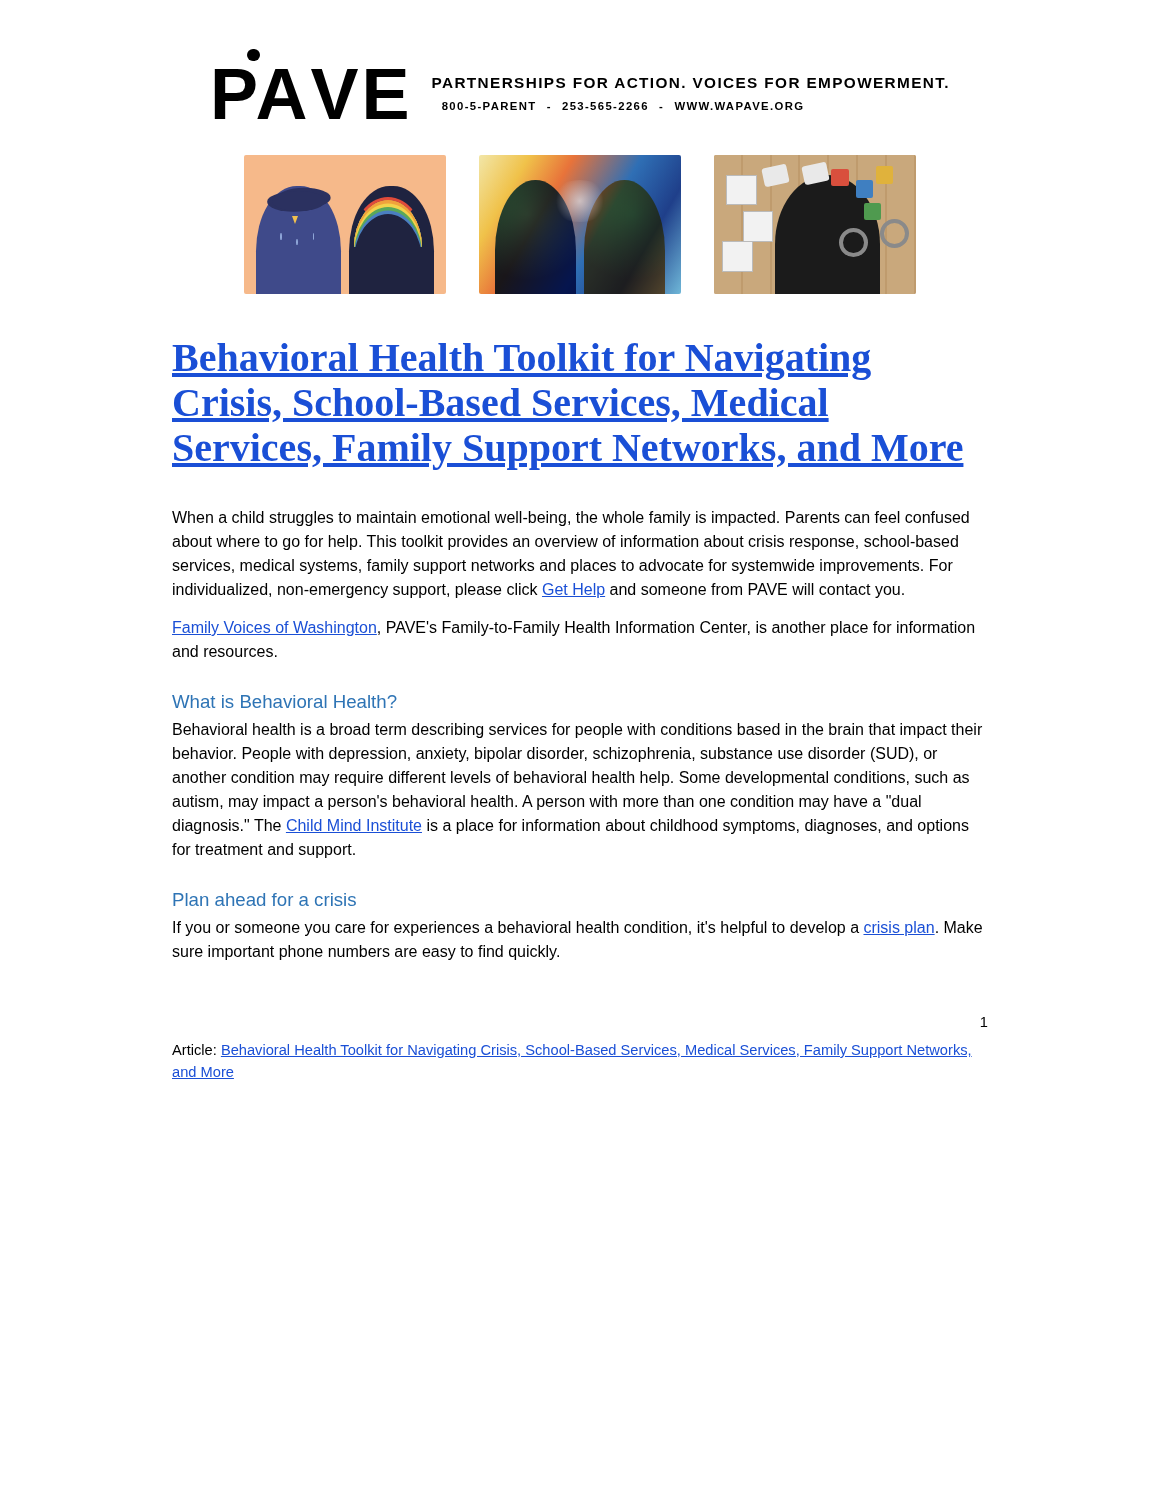PA VE
PARTNERSHIPS FOR ACTION. VOICES FOR EMPOWERMENT.
800-5-PARENT-253-565-2266-WWW.WAPAVE.ORG
Behavioral Health Toolkit for Navigating Crisis, School-Based Services, Medical Services, Family Support Networks, and More
When a child struggles to maintain emotional well-being, the whole family is impacted. Parents can feel confused about where to go for help. This toolkit provides an overview of information about crisis response, school-based services, medical systems, family support networks and places to advocate for systemwide improvements. For individualized, non-emergency support, please click Get Help and someone from PAVE will contact you.
Family Voices of Washington, PAVE's Family-to-Family Health Information Center, is another place for information and resources.
What is Behavioral Health?
Behavioral health is a broad term describing services for people with conditions based in the brain that impact their behavior. People with depression, anxiety, bipolar disorder, schizophrenia, substance use disorder (SUD), or another condition may require different levels of behavioral health help. Some developmental conditions, such as autism, may impact a person's behavioral health. A person with more than one condition may have a "dual diagnosis." The Child Mind Institute is a place for information about childhood symptoms, diagnoses, and options for treatment and support.
Plan ahead for a crisis
If you or someone you care for experiences a behavioral health condition, it's helpful to develop a crisis plan. Make sure important phone numbers are easy to find quickly.
1
Article: Behavioral Health Toolkit for Navigating Crisis, School-Based Services, Medical Services, Family Support Networks, and More